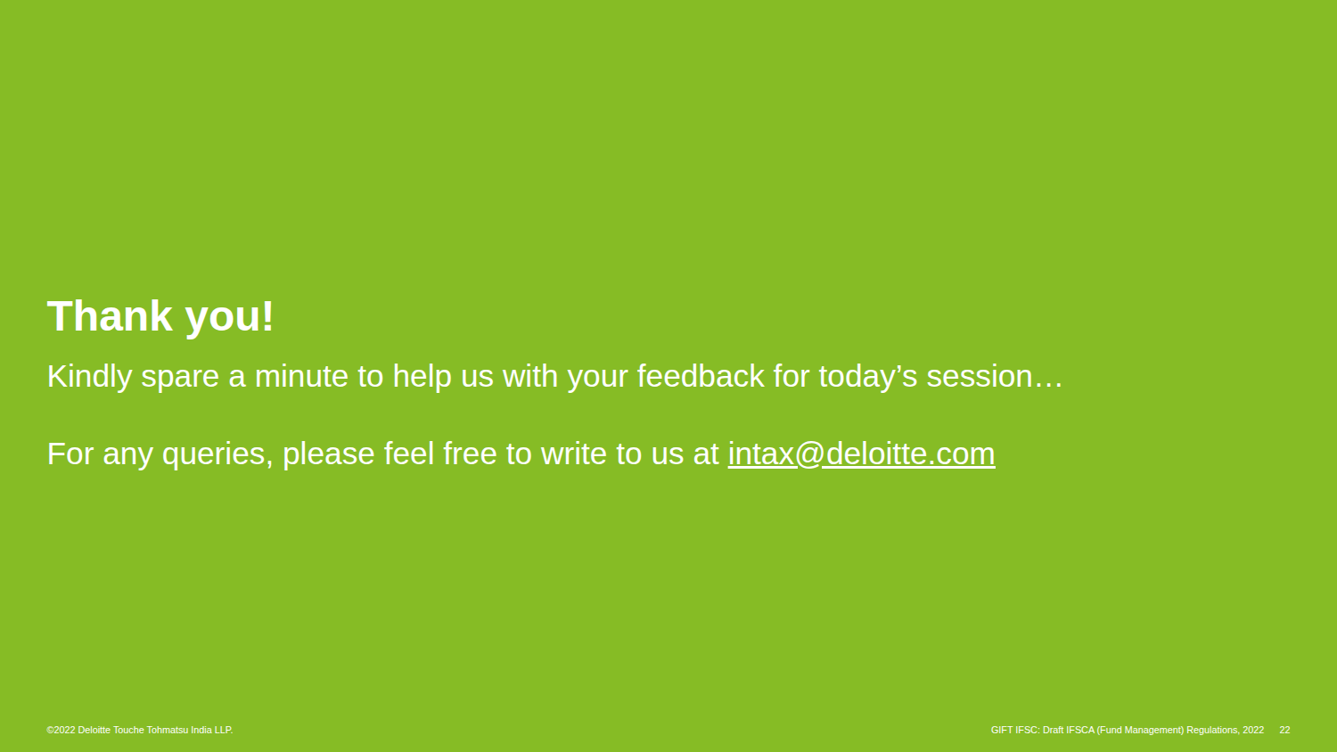Thank you!
Kindly spare a minute to help us with your feedback for today’s session…
For any queries, please feel free to write to us at intax@deloitte.com
©2022 Deloitte Touche Tohmatsu India LLP.
GIFT IFSC: Draft IFSCA (Fund Management) Regulations, 2022 22